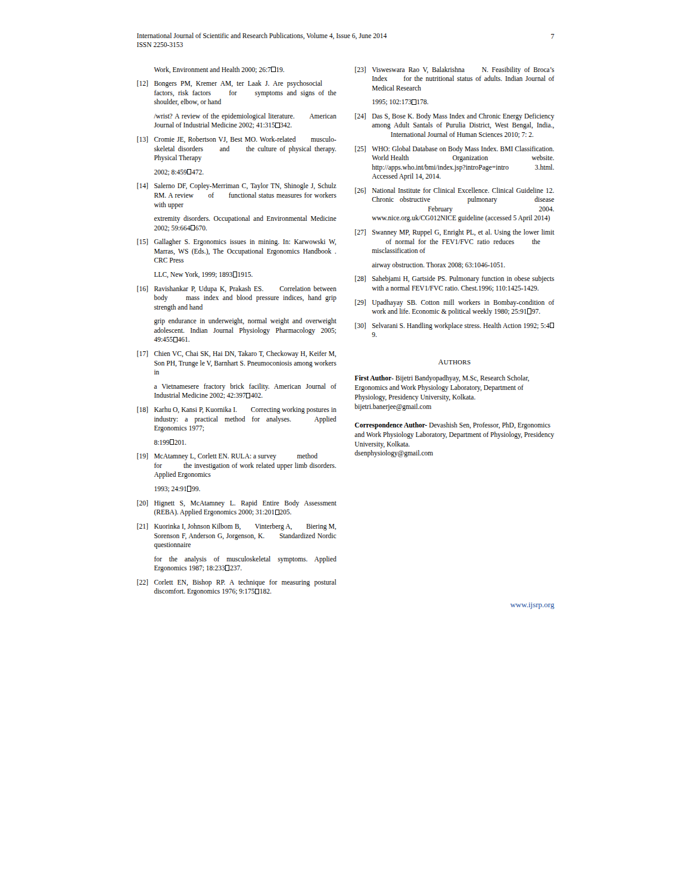International Journal of Scientific and Research Publications, Volume 4, Issue 6, June 2014
ISSN 2250-3153
7
Work, Environment and Health 2000; 26:7 19.
[12]
Bongers PM, Kremer AM, ter Laak J. Are psychosocial factors, risk factors for symptoms and signs of the shoulder, elbow, or hand
/wrist? A review of the epidemiological literature. American Journal of Industrial Medicine 2002; 41:315 342.
[13]
Cromie JE, Robertson VJ, Best MO. Work-related musculo-skeletal disorders and the culture of physical therapy. Physical Therapy
2002; 8:459 472.
[14]
Salerno DF, Copley-Merriman C, Taylor TN, Shinogle J, Schulz RM. A review of functional status measures for workers with upper
extremity disorders. Occupational and Environmental Medicine 2002; 59:664 670.
[15]
Gallagher S. Ergonomics issues in mining. In: Karwowski W, Marras, WS (Eds.), The Occupational Ergonomics Handbook . CRC Press
LLC, New York, 1999; 1893 1915.
[16]
Ravishankar P, Udupa K, Prakash ES. Correlation between body mass index and blood pressure indices, hand grip strength and hand
grip endurance in underweight, normal weight and overweight adolescent. Indian Journal Physiology Pharmacology 2005; 49:455 461.
[17]
Chien VC, Chai SK, Hai DN, Takaro T, Checkoway H, Keifer M, Son PH, Trunge le V, Barnhart S. Pneumoconiosis among workers in
a Vietnamesere fractory brick facility. American Journal of Industrial Medicine 2002; 42:397 402.
[18]
Karhu O, Kansi P, Kuornika I. Correcting working postures in industry: a practical method for analyses. Applied Ergonomics 1977;
8:199 201.
[19]
McAtamney L, Corlett EN. RULA: a survey method for the investigation of work related upper limb disorders. Applied Ergonomics
1993; 24:91 99.
[20]
Hignett S, McAtamney L. Rapid Entire Body Assessment (REBA). Applied Ergonomics 2000; 31:201 205.
[21]
Kuorinka I, Johnson Kilbom B, Vinterberg A, Biering M, Sorenson F, Anderson G, Jorgenson, K. Standardized Nordic questionnaire
for the analysis of musculoskeletal symptoms. Applied Ergonomics 1987; 18:233 237.
[22]
Corlett EN, Bishop RP. A technique for measuring postural discomfort. Ergonomics 1976; 9:175 182.
[23]
Visweswara Rao V, Balakrishna N. Feasibility of Broca’s Index for the nutritional status of adults. Indian Journal of Medical Research
1995; 102:173 178.
[24]
Das S, Bose K. Body Mass Index and Chronic Energy Deficiency among Adult Santals of Purulia District, West Bengal, India., International Journal of Human Sciences 2010; 7: 2.
[25]
WHO: Global Database on Body Mass Index. BMI Classification. World Health Organization website. http://apps.who.int/bmi/index.jsp?introPage=intro 3.html. Accessed April 14, 2014.
[26]
National Institute for Clinical Excellence. Clinical Guideline 12. Chronic obstructive pulmonary disease February 2004. www.nice.org.uk/CG012NICE guideline (accessed 5 April 2014)
[27]
Swanney MP, Ruppel G, Enright PL, et al. Using the lower limit of normal for the FEV1/FVC ratio reduces the misclassification of
airway obstruction. Thorax 2008; 63:1046-1051.
[28]
Sahebjami H, Gartside PS. Pulmonary function in obese subjects with a normal FEV1/FVC ratio. Chest.1996; 110:1425-1429.
[29]
Upadhayay SB. Cotton mill workers in Bombay-condition of work and life. Economic & political weekly 1980; 25:91 97.
[30]
Selvarani S. Handling workplace stress. Health Action 1992; 5:4 9.
AUTHORS
First Author- Bijetri Bandyopadhyay, M.Sc, Research Scholar, Ergonomics and Work Physiology Laboratory, Department of Physiology, Presidency University, Kolkata.
bijetri.banerjee@gmail.com
Correspondence Author- Devashish Sen, Professor, PhD, Ergonomics and Work Physiology Laboratory, Department of Physiology, Presidency University, Kolkata.
dsenphysiology@gmail.com
www.ijsrp.org